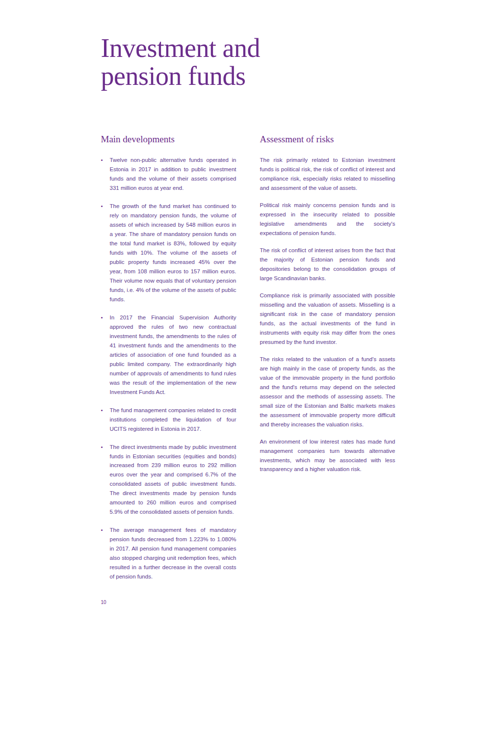Investment and
pension funds
Main developments
Twelve non-public alternative funds operated in Estonia in 2017 in addition to public investment funds and the volume of their assets comprised 331 million euros at year end.
The growth of the fund market has continued to rely on mandatory pension funds, the volume of assets of which increased by 548 million euros in a year. The share of mandatory pension funds on the total fund market is 83%, followed by equity funds with 10%. The volume of the assets of public property funds increased 45% over the year, from 108 million euros to 157 million euros. Their volume now equals that of voluntary pension funds, i.e. 4% of the volume of the assets of public funds.
In 2017 the Financial Supervision Authority approved the rules of two new contractual investment funds, the amendments to the rules of 41 investment funds and the amendments to the articles of association of one fund founded as a public limited company. The extraordinarily high number of approvals of amendments to fund rules was the result of the implementation of the new Investment Funds Act.
The fund management companies related to credit institutions completed the liquidation of four UCITS registered in Estonia in 2017.
The direct investments made by public investment funds in Estonian securities (equities and bonds) increased from 239 million euros to 292 million euros over the year and comprised 6.7% of the consolidated assets of public investment funds. The direct investments made by pension funds amounted to 260 million euros and comprised 5.9% of the consolidated assets of pension funds.
The average management fees of mandatory pension funds decreased from 1.223% to 1.080% in 2017. All pension fund management companies also stopped charging unit redemption fees, which resulted in a further decrease in the overall costs of pension funds.
Assessment of risks
The risk primarily related to Estonian investment funds is political risk, the risk of conflict of interest and compliance risk, especially risks related to misselling and assessment of the value of assets.
Political risk mainly concerns pension funds and is expressed in the insecurity related to possible legislative amendments and the society's expectations of pension funds.
The risk of conflict of interest arises from the fact that the majority of Estonian pension funds and depositories belong to the consolidation groups of large Scandinavian banks.
Compliance risk is primarily associated with possible misselling and the valuation of assets. Misselling is a significant risk in the case of mandatory pension funds, as the actual investments of the fund in instruments with equity risk may differ from the ones presumed by the fund investor.
The risks related to the valuation of a fund's assets are high mainly in the case of property funds, as the value of the immovable property in the fund portfolio and the fund's returns may depend on the selected assessor and the methods of assessing assets. The small size of the Estonian and Baltic markets makes the assessment of immovable property more difficult and thereby increases the valuation risks.
An environment of low interest rates has made fund management companies turn towards alternative investments, which may be associated with less transparency and a higher valuation risk.
10